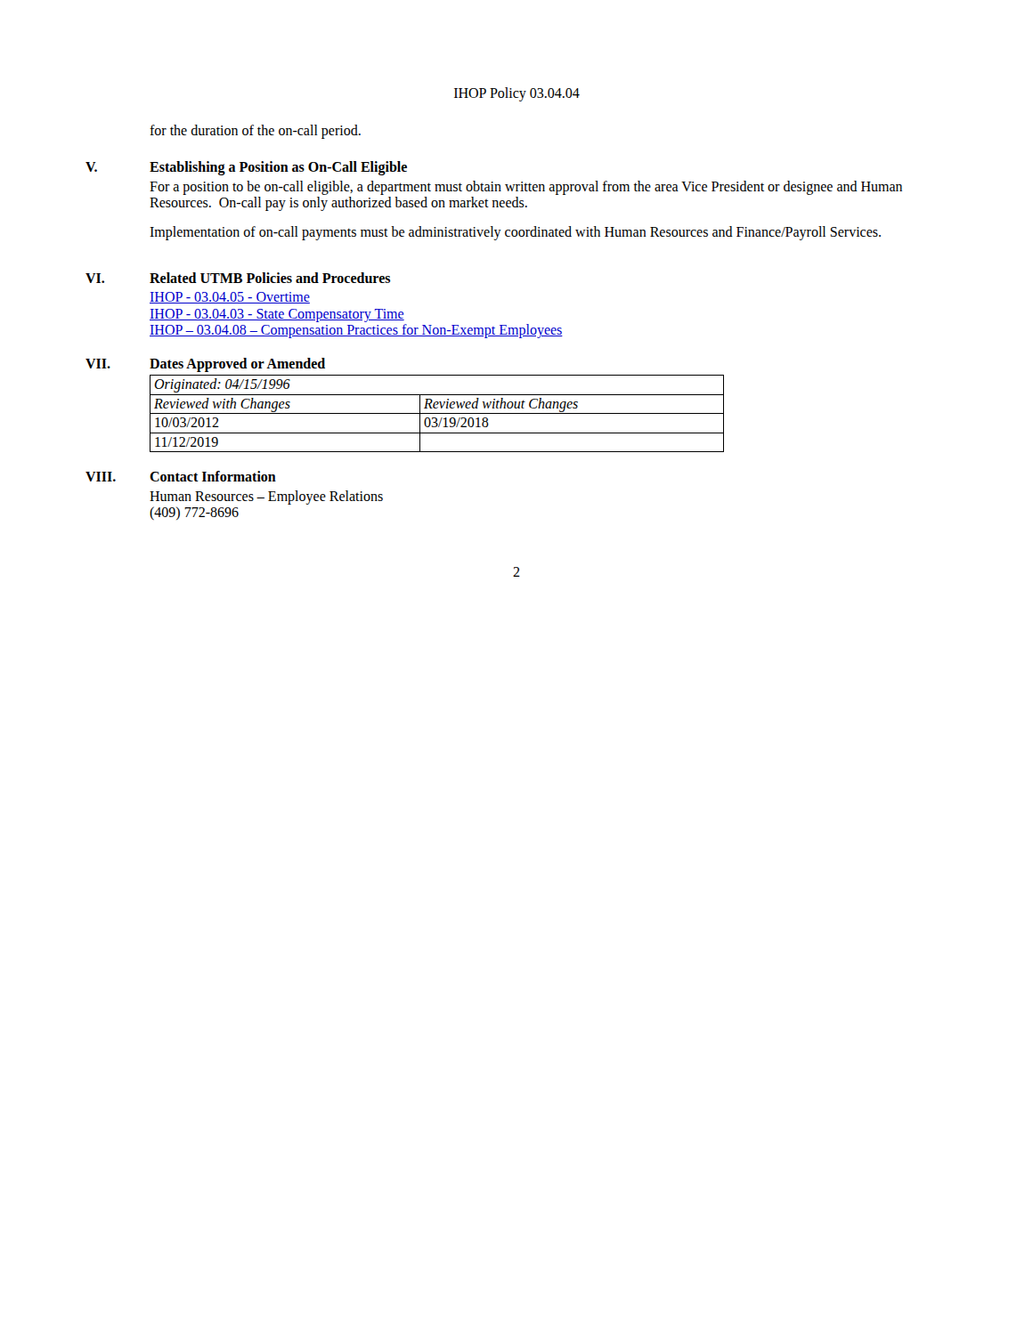IHOP Policy 03.04.04
for the duration of the on-call period.
V.
Establishing a Position as On-Call Eligible
For a position to be on-call eligible, a department must obtain written approval from the area Vice President or designee and Human Resources. On-call pay is only authorized based on market needs.
Implementation of on-call payments must be administratively coordinated with Human Resources and Finance/Payroll Services.
VI.
Related UTMB Policies and Procedures
IHOP - 03.04.05 - Overtime IHOP - 03.04.03 - State Compensatory Time IHOP – 03.04.08 – Compensation Practices for Non-Exempt Employees
VII.
Dates Approved or Amended
| Originated: 04/15/1996 |
| Reviewed with Changes | Reviewed without Changes |
| 10/03/2012 | 03/19/2018 |
| 11/12/2019 | |
VIII.
Contact Information
Human Resources – Employee Relations
(409) 772-8696
2